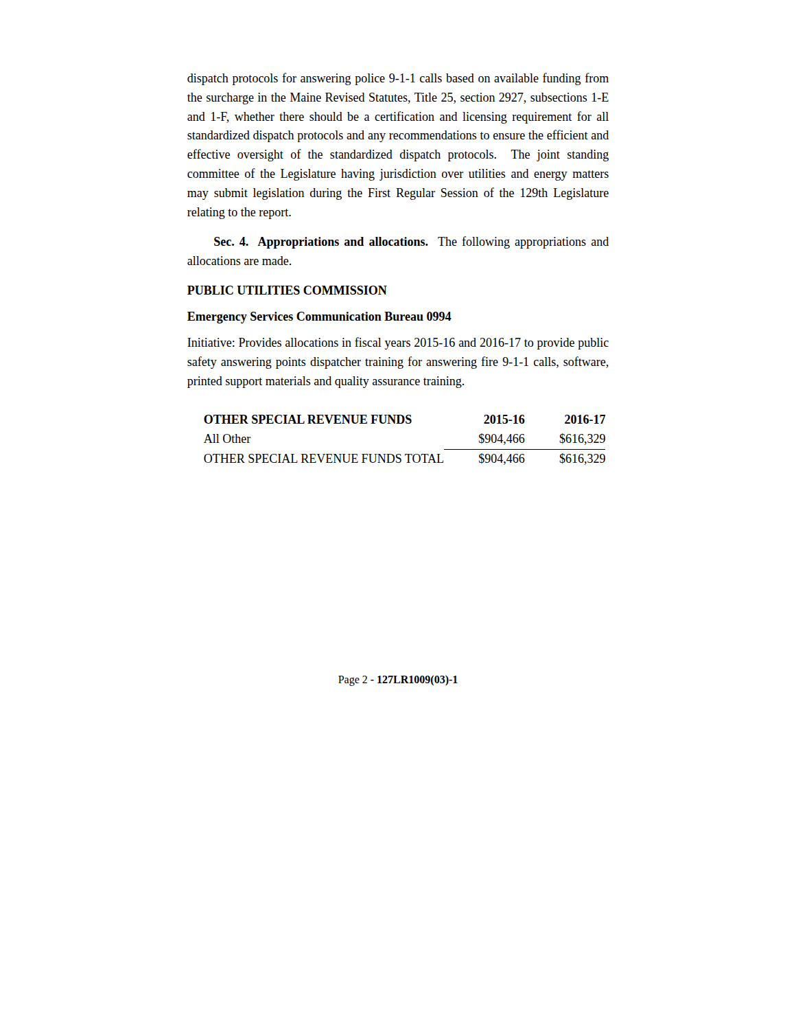dispatch protocols for answering police 9-1-1 calls based on available funding from the surcharge in the Maine Revised Statutes, Title 25, section 2927, subsections 1-E and 1-F, whether there should be a certification and licensing requirement for all standardized dispatch protocols and any recommendations to ensure the efficient and effective oversight of the standardized dispatch protocols. The joint standing committee of the Legislature having jurisdiction over utilities and energy matters may submit legislation during the First Regular Session of the 129th Legislature relating to the report.
Sec. 4. Appropriations and allocations. The following appropriations and allocations are made.
PUBLIC UTILITIES COMMISSION
Emergency Services Communication Bureau 0994
Initiative: Provides allocations in fiscal years 2015-16 and 2016-17 to provide public safety answering points dispatcher training for answering fire 9-1-1 calls, software, printed support materials and quality assurance training.
| OTHER SPECIAL REVENUE FUNDS | 2015-16 | 2016-17 |
| All Other | $904,466 | $616,329 |
| OTHER SPECIAL REVENUE FUNDS TOTAL | $904,466 | $616,329 |
Page 2 - 127LR1009(03)-1